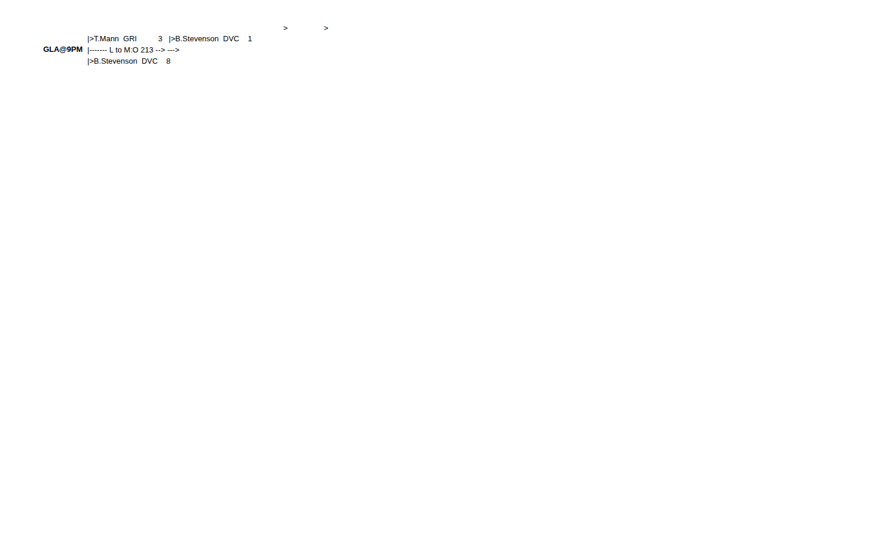> >
|>T.Mann GRI 3 |>B.Stevenson DVC 1
GLA@9PM
|------- L to M:O 213 --> --->
|>B.Stevenson DVC 8